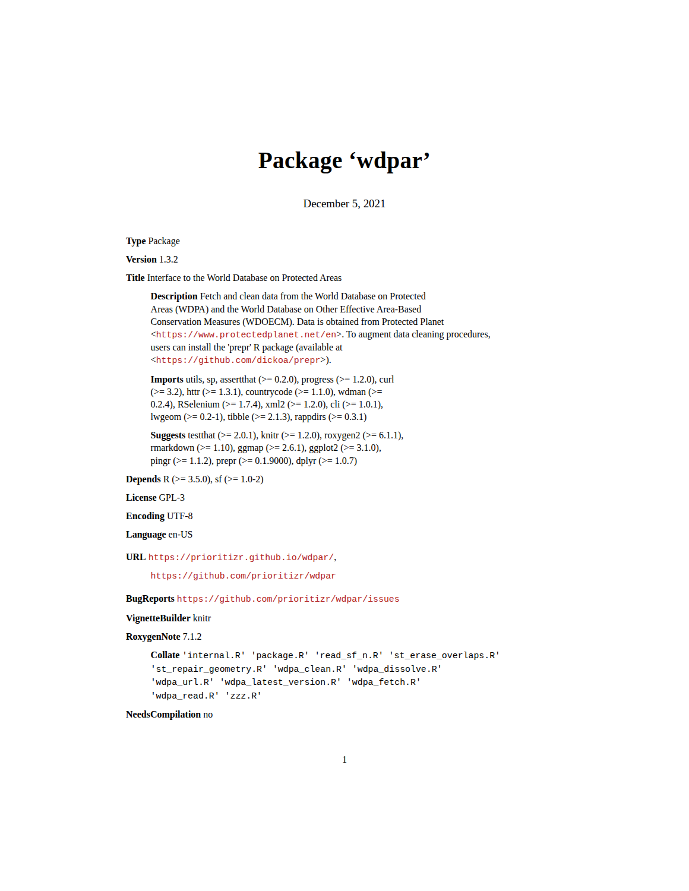Package ‘wdpar’
December 5, 2021
Type Package
Version 1.3.2
Title Interface to the World Database on Protected Areas
Description Fetch and clean data from the World Database on Protected
Areas (WDPA) and the World Database on Other Effective Area-Based
Conservation Measures (WDOECM). Data is obtained from Protected Planet
<https://www.protectedplanet.net/en>. To augment data cleaning procedures,
users can install the 'prepr' R package (available at
<https://github.com/dickoa/prepr>).
Imports utils, sp, assertthat (>= 0.2.0), progress (>= 1.2.0), curl
(>= 3.2), httr (>= 1.3.1), countrycode (>= 1.1.0), wdman (>=
0.2.4), RSelenium (>= 1.7.4), xml2 (>= 1.2.0), cli (>= 1.0.1),
lwgeom (>= 0.2-1), tibble (>= 2.1.3), rappdirs (>= 0.3.1)
Suggests testthat (>= 2.0.1), knitr (>= 1.2.0), roxygen2 (>= 6.1.1),
rmarkdown (>= 1.10), ggmap (>= 2.6.1), ggplot2 (>= 3.1.0),
pingr (>= 1.1.2), prepr (>= 0.1.9000), dplyr (>= 1.0.7)
Depends R (>= 3.5.0), sf (>= 1.0-2)
License GPL-3
Encoding UTF-8
Language en-US
URL https://prioritizr.github.io/wdpar/,
https://github.com/prioritizr/wdpar
BugReports https://github.com/prioritizr/wdpar/issues
VignetteBuilder knitr
RoxygenNote 7.1.2
Collate 'internal.R' 'package.R' 'read_sf_n.R' 'st_erase_overlaps.R'
'st_repair_geometry.R' 'wdpa_clean.R' 'wdpa_dissolve.R'
'wdpa_url.R' 'wdpa_latest_version.R' 'wdpa_fetch.R'
'wdpa_read.R' 'zzz.R'
NeedsCompilation no
1